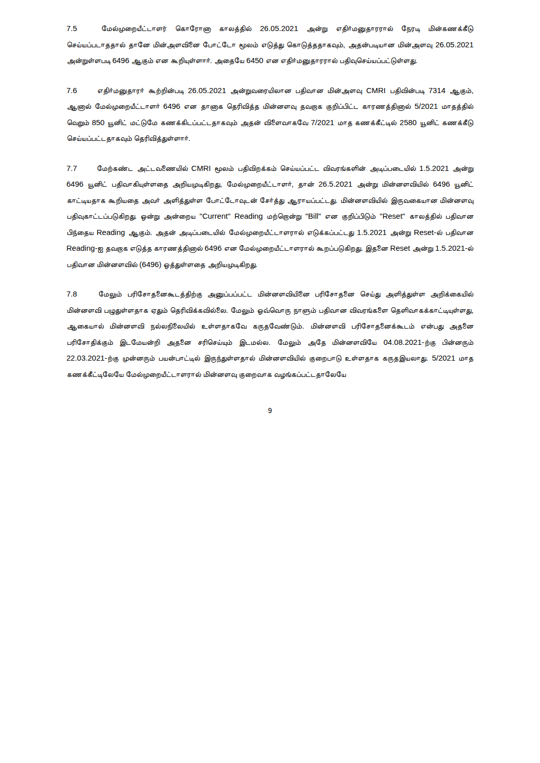7.5 மேல்முறையீட்டாளர் கொரோனா காலத்தில் 26.05.2021 அன்று எதிா்மனுதாரரால் நேரடி மின்கணக்கீடு செய்யப்படாததால் தானே மின்அளவினை போட்டோ மூலம் எடுத்து கொடுத்ததாகவும், அதன்படியான மின்அளவு 26.05.2021 அன்றுள்ளபடி 6496 ஆகும் என கூறியுள்ளாா். அதையே 6450 என எதிா்மனுதாரரால் பதிவுசெய்யப்பட்டுள்ளது.
7.6 எதிா்மனுதாரா் கூற்றின்படி 26.05.2021 அன்றுவரையிலான பதிவான மின்அளவு CMRI பதிவின்படி 7314 ஆகும், ஆனால் மேல்முறையீட்டாளா் 6496 என தானாக தெரிவித்த மின்னளவு தவறாக குறிப்பிட்ட காரணத்தினால் 5/2021 மாதத்தில் வெறும் 850 யூனிட் மட்டுமே கணக்கிடப்பட்டதாகவும் அதன் விளைவாகவே 7/2021 மாத கணக்கீட்டில் 2580 யூனிட் கணக்கீடு செய்யப்பட்டதாகவும் தெரிவித்துள்ளாா்.
7.7 மேற்கண்ட அட்டவணையில் CMRI மூலம் பதிவிறக்கம் செய்யப்பட்ட விவரங்களின் அடிப்படையில் 1.5.2021 அன்று 6496 யூனிட் பதிவாகியுள்ளதை அறியமுடிகிறது, மேல்முறையீட்டாளா், தான் 26.5.2021 அன்று மின்னளவியில் 6496 யூனிட் காட்டியதாக கூறியதை அவா் அளித்துள்ள போட்டோவுடன் சோ்த்து ஆராயப்பட்டது. மின்னளவியில் இருவகையான மின்னளவு பதிவுகாட்டப்படுகிறது. ஒன்று அன்றைய "Current" Reading மற்றொன்று "Bill" என குறிப்பிடும் "Reset" காலத்தில் பதிவான பிந்தைய Reading ஆகும். அதன் அடிப்படையில் மேல்முறையீட்டாளரால் எடுக்கப்பட்டது 1.5.2021 அன்று Reset-ல் பதிவான Reading-ஐ தவறாக எடுத்த காரணத்தினால் 6496 என மேல்முறையீட்டாளரால் கூறப்படுகிறது. இதனை Reset அன்று 1.5.2021-ல் பதிவான மின்னளவில் (6496) ஒத்துள்ளதை அறியமுடிகிறது.
7.8 மேலும் பரிசோதனைகூடத்திற்கு அனுப்பப்பட்ட மின்னளவியினை பரிசோதனை செய்து அளித்துள்ள அறிக்கையில் மின்னளவி பழுதுள்ளதாக ஏதும் தெரிவிக்கவில்லை. மேலும் ஒவ்வொரு நாளும் பதிவான விவரங்களை தெளிவாகக்காட்டியுள்ளது, ஆகையால் மின்னளவி நல்லநிலையில் உள்ளதாகவே கருதவேண்டும். மின்னளவி பரிசோதனைக்கூடம் என்பது அதனை பரிசோதிக்கும் இடமேயன்றி அதனை சரிசெய்யும் இடமல்ல. மேலும் அதே மின்னளவியே 04.08.2021-ற்கு பின்னரும் 22.03.2021-ற்கு முன்னரும் பயன்பாட்டில் இருந்துள்ளதால் மின்னளவியில் குறைபாடு உள்ளதாக கருதஇயலாது. 5/2021 மாத கணக்கீட்டிலேயே மேல்முறையீட்டாளரால் மின்னளவு குறைவாக வழங்கப்பட்டதாலேயே
9